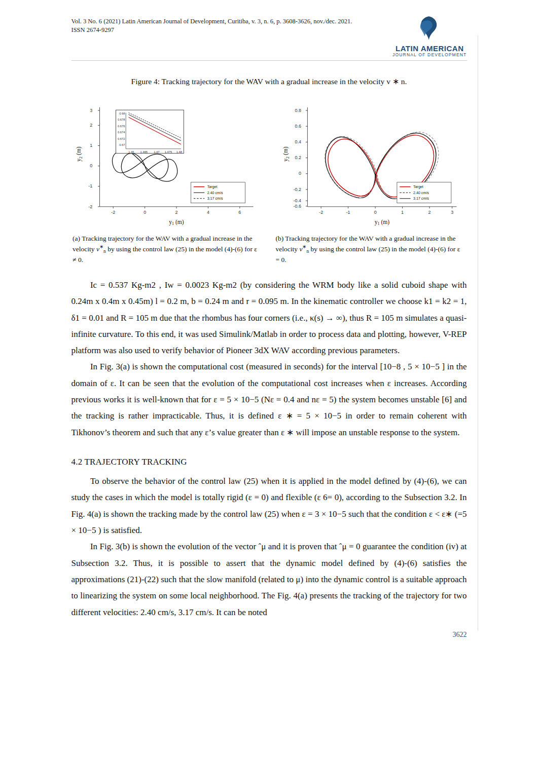Vol. 3 No. 6 (2021) Latin American Journal of Development, Curitiba, v. 3, n. 6, p. 3608-3626, nov./dec. 2021. ISSN 2674-9297
LATIN AMERICAN
JOURNAL OF DEVELOPMENT
Figure 4: Tracking trajectory for the WAV with a gradual increase in the velocity v ∗ n.
-2 -1 0 1 2 3 -2 0 2 4 6 y2 (m) y1 (m) 0.68 0.678 0.676 0.674 0.672 0.67 1.46 1.465 1.47 1.475 1.48 Target 2.40 cm/s 3.17 cm/s
(a) Tracking trajectory for the WAV with a gradual increase in the velocity v∗n by using the control law (25) in the model (4)-(6) for ε ≠ 0.
0.8 0.6 0.4 0.2 0 -0.2 -0.4 -0.6 -2 -1 0 1 2 3 y2 (m) y1 (m) Target 2.40 cm/s 3.17 cm/s
(b) Tracking trajectory for the WAV with a gradual increase in the velocity v∗n by using the control law (25) in the model (4)-(6) for ε = 0.
Ic = 0.537 Kg-m2 , Iw = 0.0023 Kg-m2 (by considering the WRM body like a solid cuboid shape with 0.24m x 0.4m x 0.45m) l = 0.2 m, b = 0.24 m and r = 0.095 m. In the kinematic controller we choose k1 = k2 = 1, δ1 = 0.01 and R = 105 m due that the rhombus has four corners (i.e., κ(s) → ∞), thus R = 105 m simulates a quasi-infinite curvature. To this end, it was used Simulink/Matlab in order to process data and plotting, however, V-REP platform was also used to verify behavior of Pioneer 3dX WAV according previous parameters.
In Fig. 3(a) is shown the computational cost (measured in seconds) for the interval [10−8 , 5 × 10−5 ] in the domain of ε. It can be seen that the evolution of the computational cost increases when ε increases. According previous works it is well-known that for ε = 5 × 10−5 (Nε = 0.4 and nε = 5) the system becomes unstable [6] and the tracking is rather impracticable. Thus, it is defined ε ∗ = 5 × 10−5 in order to remain coherent with Tikhonov’s theorem and such that any ε’s value greater than ε ∗ will impose an unstable response to the system.
4.2 Trajectory Tracking
To observe the behavior of the control law (25) when it is applied in the model defined by (4)-(6), we can study the cases in which the model is totally rigid (ε = 0) and flexible (ε 6= 0), according to the Subsection 3.2. In Fig. 4(a) is shown the tracking made by the control law (25) when ε = 3 × 10−5 such that the condition ε < ε∗ (=5 × 10−5 ) is satisfied.
In Fig. 3(b) is shown the evolution of the vector ˆμ and it is proven that ˆμ = 0 guarantee the condition (iv) at Subsection 3.2. Thus, it is possible to assert that the dynamic model defined by (4)-(6) satisfies the approximations (21)-(22) such that the slow manifold (related to μ) into the dynamic control is a suitable approach to linearizing the system on some local neighborhood. The Fig. 4(a) presents the tracking of the trajectory for two different velocities: 2.40 cm/s, 3.17 cm/s. It can be noted
3622